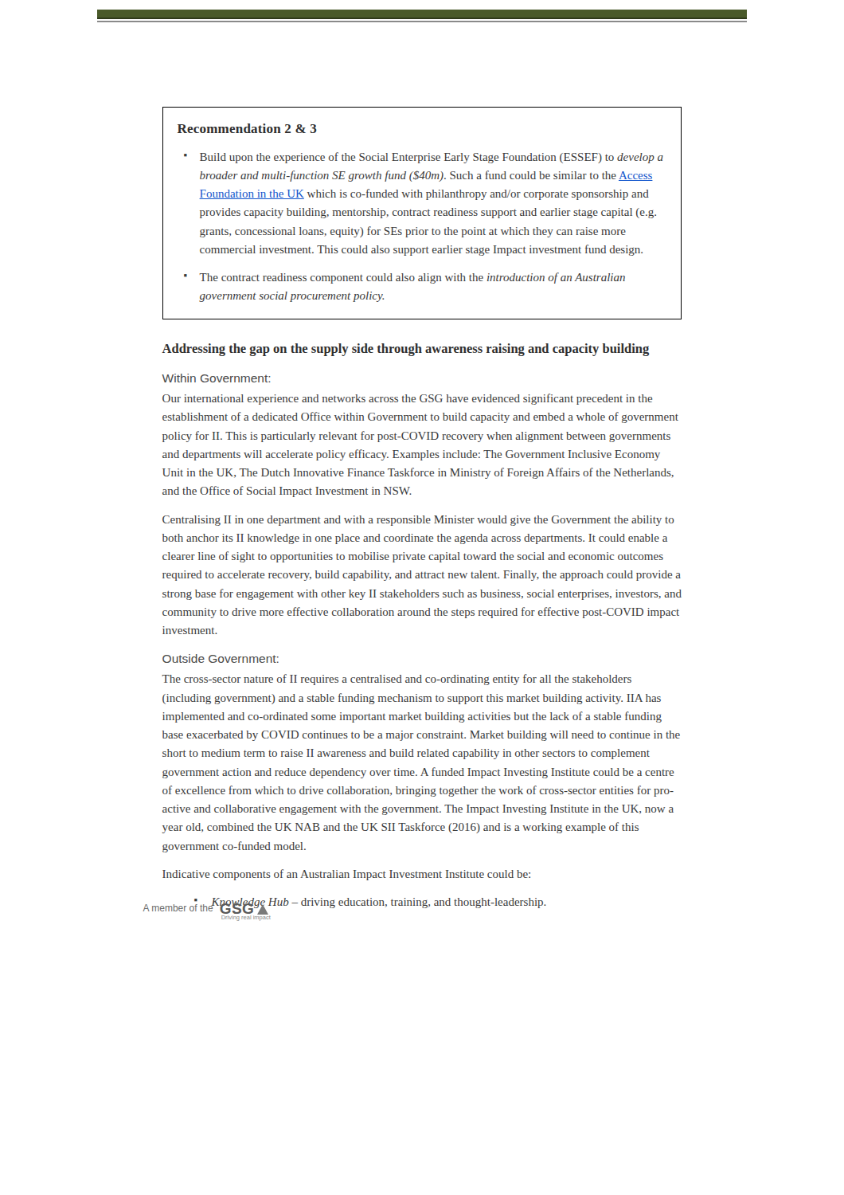Recommendation 2 & 3
Build upon the experience of the Social Enterprise Early Stage Foundation (ESSEF) to develop a broader and multi-function SE growth fund ($40m). Such a fund could be similar to the Access Foundation in the UK which is co-funded with philanthropy and/or corporate sponsorship and provides capacity building, mentorship, contract readiness support and earlier stage capital (e.g. grants, concessional loans, equity) for SEs prior to the point at which they can raise more commercial investment. This could also support earlier stage Impact investment fund design.
The contract readiness component could also align with the introduction of an Australian government social procurement policy.
Addressing the gap on the supply side through awareness raising and capacity building
Within Government:
Our international experience and networks across the GSG have evidenced significant precedent in the establishment of a dedicated Office within Government to build capacity and embed a whole of government policy for II. This is particularly relevant for post-COVID recovery when alignment between governments and departments will accelerate policy efficacy. Examples include: The Government Inclusive Economy Unit in the UK, The Dutch Innovative Finance Taskforce in Ministry of Foreign Affairs of the Netherlands, and the Office of Social Impact Investment in NSW.
Centralising II in one department and with a responsible Minister would give the Government the ability to both anchor its II knowledge in one place and coordinate the agenda across departments. It could enable a clearer line of sight to opportunities to mobilise private capital toward the social and economic outcomes required to accelerate recovery, build capability, and attract new talent. Finally, the approach could provide a strong base for engagement with other key II stakeholders such as business, social enterprises, investors, and community to drive more effective collaboration around the steps required for effective post-COVID impact investment.
Outside Government:
The cross-sector nature of II requires a centralised and co-ordinating entity for all the stakeholders (including government) and a stable funding mechanism to support this market building activity. IIA has implemented and co-ordinated some important market building activities but the lack of a stable funding base exacerbated by COVID continues to be a major constraint. Market building will need to continue in the short to medium term to raise II awareness and build related capability in other sectors to complement government action and reduce dependency over time. A funded Impact Investing Institute could be a centre of excellence from which to drive collaboration, bringing together the work of cross-sector entities for pro-active and collaborative engagement with the government. The Impact Investing Institute in the UK, now a year old, combined the UK NAB and the UK SII Taskforce (2016) and is a working example of this government co-funded model.
Indicative components of an Australian Impact Investment Institute could be:
Knowledge Hub – driving education, training, and thought-leadership.
A member of the GSG Driving real impact